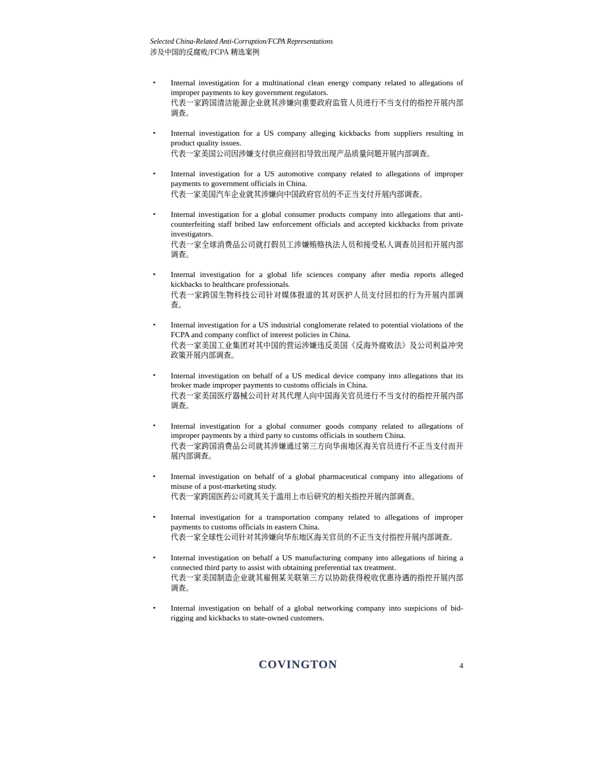Selected China-Related Anti-Corruption/FCPA Representations
涉及中国的反腐败/FCPA 精选案例
Internal investigation for a multinational clean energy company related to allegations of improper payments to key government regulators.
代表一家跨国清洁能源企业就其涉嫌向重要政府监管人员进行不当支付的指控开展内部调查。
Internal investigation for a US company alleging kickbacks from suppliers resulting in product quality issues.
代表一家美国公司因涉嫌支付供应商回扣导致出现产品质量问题开展内部调查。
Internal investigation for a US automotive company related to allegations of improper payments to government officials in China.
代表一家美国汽车企业就其涉嫌向中国政府官员的不正当支付开展内部调查。
Internal investigation for a global consumer products company into allegations that anti-counterfeiting staff bribed law enforcement officials and accepted kickbacks from private investigators.
代表一家全球消费品公司就打假员工涉嫌贿赂执法人员和接受私人调查员回扣开展内部调查。
Internal investigation for a global life sciences company after media reports alleged kickbacks to healthcare professionals.
代表一家跨国生物科技公司针对媒体报道的其对医护人员支付回扣的行为开展内部调查。
Internal investigation for a US industrial conglomerate related to potential violations of the FCPA and company conflict of interest policies in China.
代表一家美国工业集团对其中国的营运涉嫌违反美国《反海外腐败法》及公司利益冲突政策开展内部调查。
Internal investigation on behalf of a US medical device company into allegations that its broker made improper payments to customs officials in China.
代表一家美国医疗器械公司针对其代理人向中国海关官员进行不当支付的指控开展内部调查。
Internal investigation for a global consumer goods company related to allegations of improper payments by a third party to customs officials in southern China.
代表一家跨国消费品公司就其涉嫌通过第三方向华南地区海关官员进行不正当支付而开展内部调查。
Internal investigation on behalf of a global pharmaceutical company into allegations of misuse of a post-marketing study.
代表一家跨国医药公司就其关于滥用上市后研究的相关指控开展内部调查。
Internal investigation for a transportation company related to allegations of improper payments to customs officials in eastern China.
代表一家全球性公司针对其涉嫌向华东地区海关官员的不正当支付指控开展内部调查。
Internal investigation on behalf a US manufacturing company into allegations of hiring a connected third party to assist with obtaining preferential tax treatment.
代表一家美国制造企业就其雇佣某关联第三方以协助获得税收优惠待遇的指控开展内部调查。
Internal investigation on behalf of a global networking company into suspicions of bid-rigging and kickbacks to state-owned customers.
Covington 4